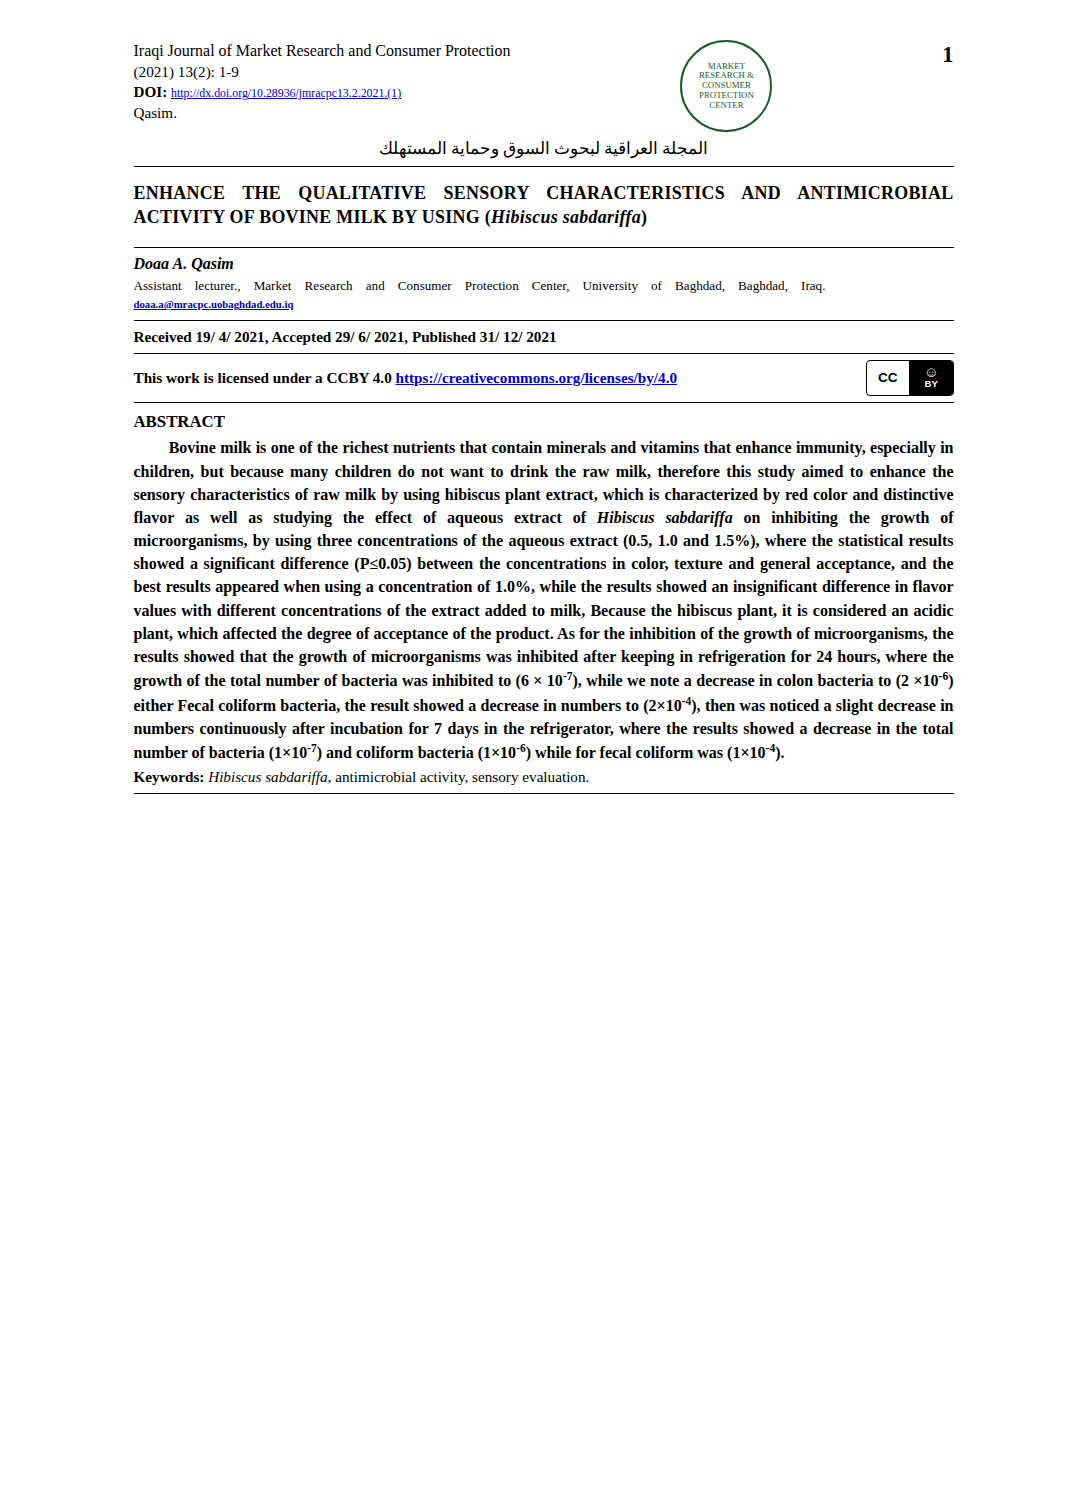Iraqi Journal of Market Research and Consumer Protection
(2021) 13(2): 1-9
DOI: http://dx.doi.org/10.28936/jmracpc13.2.2021.(1)
Qasim.
MARKET RESEARCH & CONSUMER PROTECTION CENTER
1
المجلة العراقية لبحوث السوق وحماية المستهلك
Enhance the Qualitative Sensory Characteristics and Antimicrobial Activity of Bovine Milk by Using (Hibiscus sabdariffa)
Doaa A. Qasim
Assistant lecturer., Market Research and Consumer Protection Center, University of Baghdad, Baghdad, Iraq.
doaa.a@mracpc.uobaghdad.edu.iq
Received 19/ 4/ 2021, Accepted 29/ 6/ 2021, Published 31/ 12/ 2021
This work is licensed under a CCBY 4.0 https://creativecommons.org/licenses/by/4.0
CC
☺BY
ABSTRACT
Bovine milk is one of the richest nutrients that contain minerals and vitamins that enhance immunity, especially in children, but because many children do not want to drink the raw milk, therefore this study aimed to enhance the sensory characteristics of raw milk by using hibiscus plant extract, which is characterized by red color and distinctive flavor as well as studying the effect of aqueous extract of Hibiscus sabdariffa on inhibiting the growth of microorganisms, by using three concentrations of the aqueous extract (0.5, 1.0 and 1.5%), where the statistical results showed a significant difference (P≤0.05) between the concentrations in color, texture and general acceptance, and the best results appeared when using a concentration of 1.0%, while the results showed an insignificant difference in flavor values with different concentrations of the extract added to milk, Because the hibiscus plant, it is considered an acidic plant, which affected the degree of acceptance of the product. As for the inhibition of the growth of microorganisms, the results showed that the growth of microorganisms was inhibited after keeping in refrigeration for 24 hours, where the growth of the total number of bacteria was inhibited to (6 × 10-7), while we note a decrease in colon bacteria to (2 ×10-6) either Fecal coliform bacteria, the result showed a decrease in numbers to (2×10-4), then was noticed a slight decrease in numbers continuously after incubation for 7 days in the refrigerator, where the results showed a decrease in the total number of bacteria (1×10-7) and coliform bacteria (1×10-6) while for fecal coliform was (1×10-4).
Keywords: Hibiscus sabdariffa, antimicrobial activity, sensory evaluation.